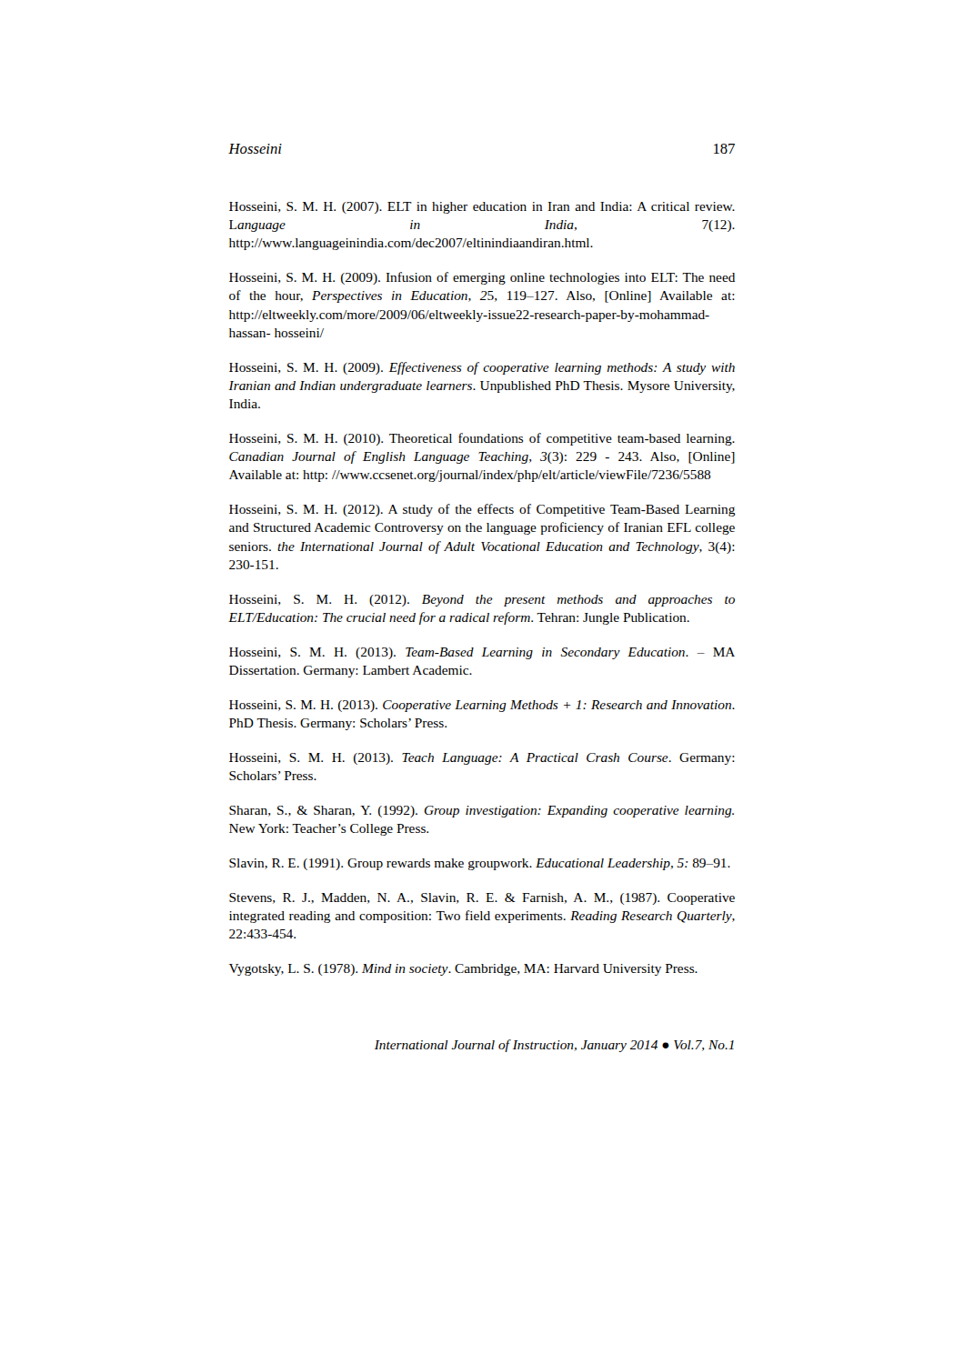Hosseini 187
Hosseini, S. M. H. (2007). ELT in higher education in Iran and India: A critical review. Language in India, 7(12). http://www.languageinindia.com/dec2007/eltinindiaandiran.html.
Hosseini, S. M. H. (2009). Infusion of emerging online technologies into ELT: The need of the hour, Perspectives in Education, 25, 119–127. Also, [Online] Available at: http://eltweekly.com/more/2009/06/eltweekly-issue22-research-paper-by-mohammad-hassan- hosseini/
Hosseini, S. M. H. (2009). Effectiveness of cooperative learning methods: A study with Iranian and Indian undergraduate learners. Unpublished PhD Thesis. Mysore University, India.
Hosseini, S. M. H. (2010). Theoretical foundations of competitive team-based learning. Canadian Journal of English Language Teaching, 3(3): 229 - 243. Also, [Online] Available at: http: //www.ccsenet.org/journal/index/php/elt/article/viewFile/7236/5588
Hosseini, S. M. H. (2012). A study of the effects of Competitive Team-Based Learning and Structured Academic Controversy on the language proficiency of Iranian EFL college seniors. the International Journal of Adult Vocational Education and Technology, 3(4): 230-151.
Hosseini, S. M. H. (2012). Beyond the present methods and approaches to ELT/Education: The crucial need for a radical reform. Tehran: Jungle Publication.
Hosseini, S. M. H. (2013). Team-Based Learning in Secondary Education. – MA Dissertation. Germany: Lambert Academic.
Hosseini, S. M. H. (2013). Cooperative Learning Methods + 1: Research and Innovation. PhD Thesis. Germany: Scholars’ Press.
Hosseini, S. M. H. (2013). Teach Language: A Practical Crash Course. Germany: Scholars’ Press.
Sharan, S., & Sharan, Y. (1992). Group investigation: Expanding cooperative learning. New York: Teacher’s College Press.
Slavin, R. E. (1991). Group rewards make groupwork. Educational Leadership, 5: 89–91.
Stevens, R. J., Madden, N. A., Slavin, R. E. & Farnish, A. M., (1987). Cooperative integrated reading and composition: Two field experiments. Reading Research Quarterly, 22:433-454.
Vygotsky, L. S. (1978). Mind in society. Cambridge, MA: Harvard University Press.
International Journal of Instruction, January 2014 ● Vol.7, No.1